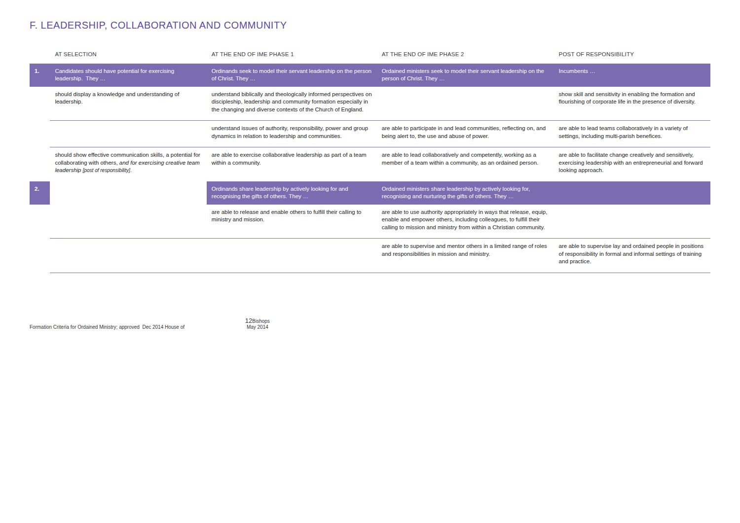F. LEADERSHIP, COLLABORATION AND COMMUNITY
| | AT SELECTION | AT THE END OF IME PHASE 1 | AT THE END OF IME PHASE 2 | POST OF RESPONSIBILITY |
| --- | --- | --- | --- | --- |
| 1. | Candidates should have potential for exercising leadership. They … | Ordinands seek to model their servant leadership on the person of Christ. They … | Ordained ministers seek to model their servant leadership on the person of Christ. They … | Incumbents … |
| | should display a knowledge and understanding of leadership. | understand biblically and theologically informed perspectives on discipleship, leadership and community formation especially in the changing and diverse contexts of the Church of England. | | show skill and sensitivity in enabling the formation and flourishing of corporate life in the presence of diversity. |
| | | understand issues of authority, responsibility, power and group dynamics in relation to leadership and communities. | are able to participate in and lead communities, reflecting on, and being alert to, the use and abuse of power. | are able to lead teams collaboratively in a variety of settings, including multi-parish benefices. |
| | should show effective communication skills, a potential for collaborating with others, and for exercising creative team leadership [post of responsibility] . | are able to exercise collaborative leadership as part of a team within a community. | are able to lead collaboratively and competently, working as a member of a team within a community, as an ordained person. | are able to facilitate change creatively and sensitively, exercising leadership with an entrepreneurial and forward looking approach. |
| 2. | | Ordinands share leadership by actively looking for and recognising the gifts of others. They … | Ordained ministers share leadership by actively looking for, recognising and nurturing the gifts of others. They … | |
| | | are able to release and enable others to fulfill their calling to ministry and mission. | are able to use authority appropriately in ways that release, equip, enable and empower others, including colleagues, to fulfill their calling to mission and ministry from within a Christian community. | |
| | | | are able to supervise and mentor others in a limited range of roles and responsibilities in mission and ministry. | are able to supervise lay and ordained people in positions of responsibility in formal and informal settings of training and practice. |
Formation Criteria for Ordained Ministry; approved Dec 2014 House of 12 Bishops
May 2014